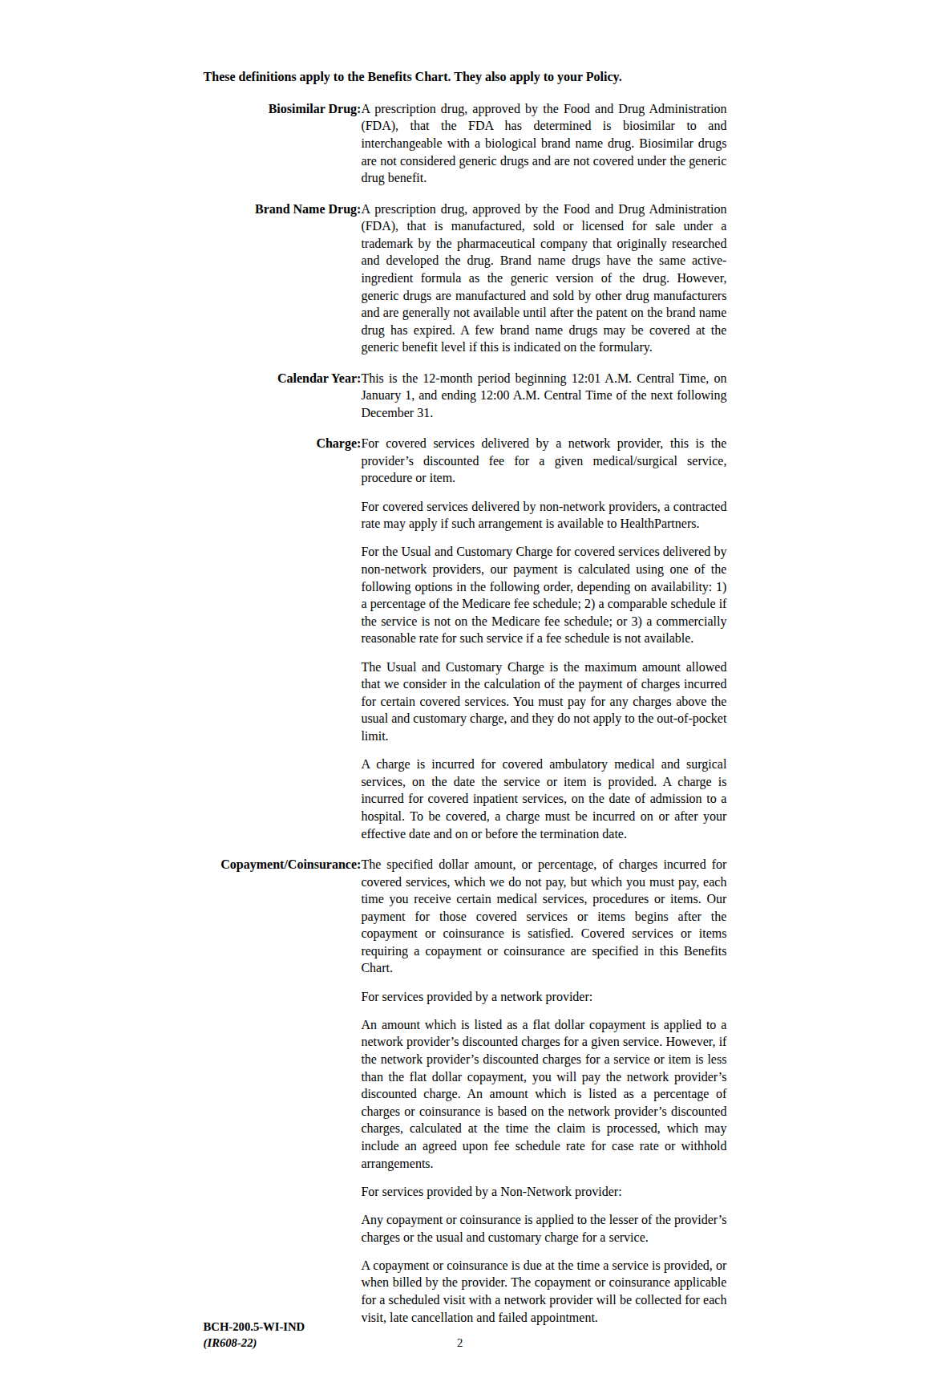These definitions apply to the Benefits Chart. They also apply to your Policy.
| Biosimilar Drug: | A prescription drug, approved by the Food and Drug Administration (FDA), that the FDA has determined is biosimilar to and interchangeable with a biological brand name drug. Biosimilar drugs are not considered generic drugs and are not covered under the generic drug benefit. |
| Brand Name Drug: | A prescription drug, approved by the Food and Drug Administration (FDA), that is manufactured, sold or licensed for sale under a trademark by the pharmaceutical company that originally researched and developed the drug. Brand name drugs have the same active-ingredient formula as the generic version of the drug. However, generic drugs are manufactured and sold by other drug manufacturers and are generally not available until after the patent on the brand name drug has expired. A few brand name drugs may be covered at the generic benefit level if this is indicated on the formulary. |
| Calendar Year: | This is the 12-month period beginning 12:01 A.M. Central Time, on January 1, and ending 12:00 A.M. Central Time of the next following December 31. |
| Charge: | For covered services delivered by a network provider, this is the provider’s discounted fee for a given medical/surgical service, procedure or item. For covered services delivered by non-network providers, a contracted rate may apply if such arrangement is available to HealthPartners. For the Usual and Customary Charge for covered services delivered by non-network providers, our payment is calculated using one of the following options in the following order, depending on availability: 1) a percentage of the Medicare fee schedule; 2) a comparable schedule if the service is not on the Medicare fee schedule; or 3) a commercially reasonable rate for such service if a fee schedule is not available. The Usual and Customary Charge is the maximum amount allowed that we consider in the calculation of the payment of charges incurred for certain covered services. You must pay for any charges above the usual and customary charge, and they do not apply to the out-of-pocket limit. A charge is incurred for covered ambulatory medical and surgical services, on the date the service or item is provided. A charge is incurred for covered inpatient services, on the date of admission to a hospital. To be covered, a charge must be incurred on or after your effective date and on or before the termination date. |
| Copayment/Coinsurance: | The specified dollar amount, or percentage, of charges incurred for covered services, which we do not pay, but which you must pay, each time you receive certain medical services, procedures or items. Our payment for those covered services or items begins after the copayment or coinsurance is satisfied. Covered services or items requiring a copayment or coinsurance are specified in this Benefits Chart. For services provided by a network provider: An amount which is listed as a flat dollar copayment is applied to a network provider’s discounted charges for a given service. However, if the network provider’s discounted charges for a service or item is less than the flat dollar copayment, you will pay the network provider’s discounted charge. An amount which is listed as a percentage of charges or coinsurance is based on the network provider’s discounted charges, calculated at the time the claim is processed, which may include an agreed upon fee schedule rate for case rate or withhold arrangements. For services provided by a Non-Network provider: Any copayment or coinsurance is applied to the lesser of the provider’s charges or the usual and customary charge for a service. A copayment or coinsurance is due at the time a service is provided, or when billed by the provider. The copayment or coinsurance applicable for a scheduled visit with a network provider will be collected for each visit, late cancellation and failed appointment. |
BCH-200.5-WI-IND
(IR608-22)2